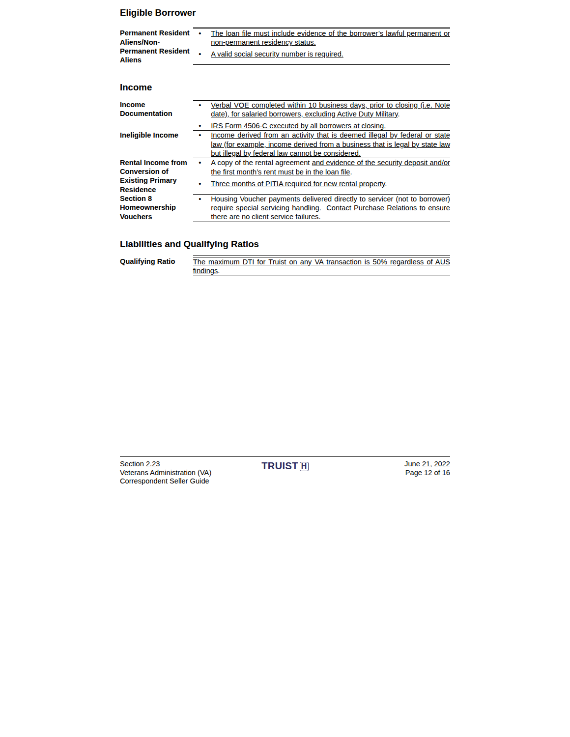Eligible Borrower
| Permanent Resident Aliens/Non-Permanent Resident Aliens | The loan file must include evidence of the borrower’s lawful permanent or non-permanent residency status. A valid social security number is required. |
Income
| Income Documentation | Verbal VOE completed within 10 business days, prior to closing (i.e. Note date), for salaried borrowers, excluding Active Duty Military . IRS Form 4506-C executed by all borrowers at closing. |
| Ineligible Income | Income derived from an activity that is deemed illegal by federal or state law (for example, income derived from a business that is legal by state law but illegal by federal law cannot be considered. |
| Rental Income from Conversion of Existing Primary Residence | A copy of the rental agreement and evidence of the security deposit and/or the first month’s rent must be in the loan file . Three months of PITIA required for new rental property . |
| Section 8 Homeownership Vouchers | Housing Voucher payments delivered directly to servicer (not to borrower) require special servicing handling. Contact Purchase Relations to ensure there are no client service failures. |
Liabilities and Qualifying Ratios
| Qualifying Ratio | The maximum DTI for Truist on any VA transaction is 50% regardless of AUS findings . |
| Section 2.23 Veterans Administration (VA) Correspondent Seller Guide | TRUIST H | June 21, 2022 Page 12 of 16 |